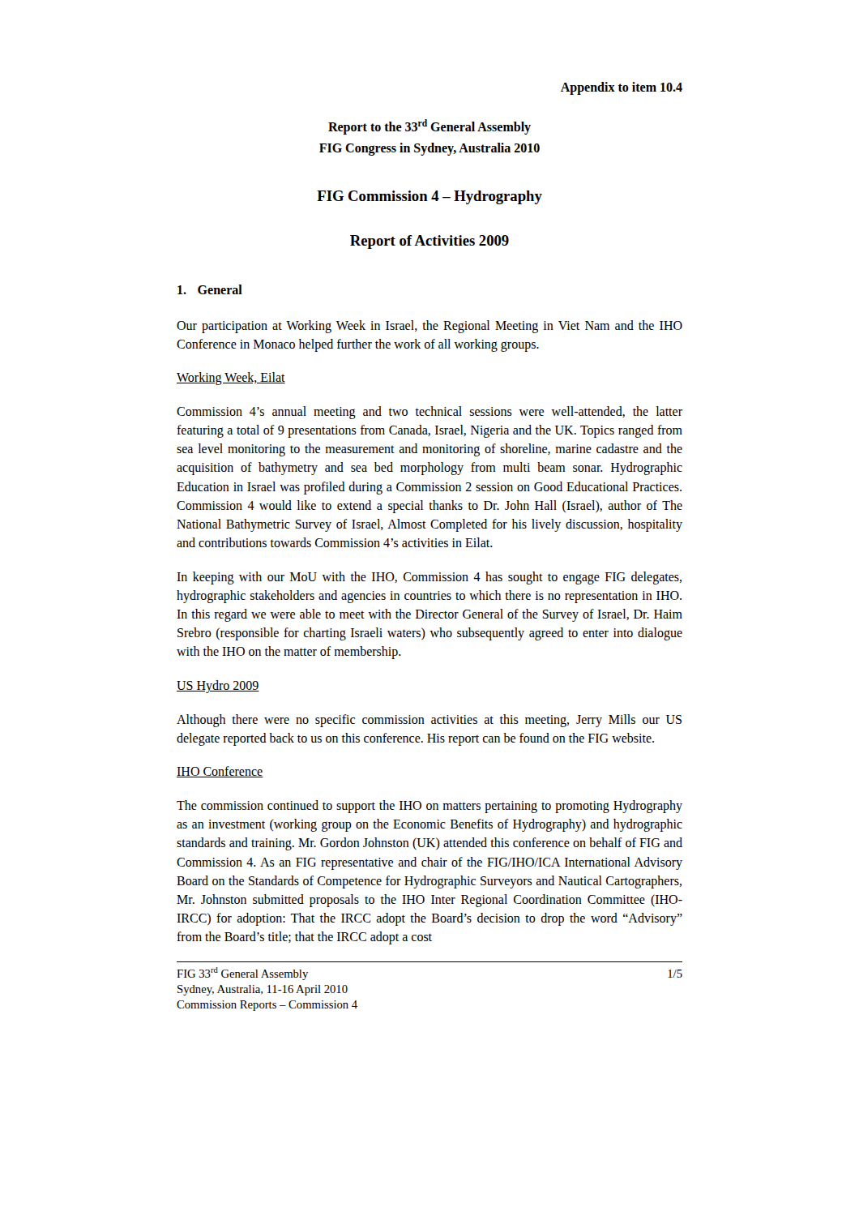Appendix to item 10.4
Report to the 33rd General Assembly
FIG Congress in Sydney, Australia 2010
FIG Commission 4 – Hydrography
Report of Activities 2009
1. General
Our participation at Working Week in Israel, the Regional Meeting in Viet Nam and the IHO Conference in Monaco helped further the work of all working groups.
Working Week, Eilat
Commission 4’s annual meeting and two technical sessions were well-attended, the latter featuring a total of 9 presentations from Canada, Israel, Nigeria and the UK. Topics ranged from sea level monitoring to the measurement and monitoring of shoreline, marine cadastre and the acquisition of bathymetry and sea bed morphology from multi beam sonar. Hydrographic Education in Israel was profiled during a Commission 2 session on Good Educational Practices. Commission 4 would like to extend a special thanks to Dr. John Hall (Israel), author of The National Bathymetric Survey of Israel, Almost Completed for his lively discussion, hospitality and contributions towards Commission 4’s activities in Eilat.
In keeping with our MoU with the IHO, Commission 4 has sought to engage FIG delegates, hydrographic stakeholders and agencies in countries to which there is no representation in IHO. In this regard we were able to meet with the Director General of the Survey of Israel, Dr. Haim Srebro (responsible for charting Israeli waters) who subsequently agreed to enter into dialogue with the IHO on the matter of membership.
US Hydro 2009
Although there were no specific commission activities at this meeting, Jerry Mills our US delegate reported back to us on this conference. His report can be found on the FIG website.
IHO Conference
The commission continued to support the IHO on matters pertaining to promoting Hydrography as an investment (working group on the Economic Benefits of Hydrography) and hydrographic standards and training. Mr. Gordon Johnston (UK) attended this conference on behalf of FIG and Commission 4. As an FIG representative and chair of the FIG/IHO/ICA International Advisory Board on the Standards of Competence for Hydrographic Surveyors and Nautical Cartographers, Mr. Johnston submitted proposals to the IHO Inter Regional Coordination Committee (IHO-IRCC) for adoption: That the IRCC adopt the Board’s decision to drop the word “Advisory” from the Board’s title; that the IRCC adopt a cost
FIG 33rd General Assembly
Sydney, Australia, 11-16 April 2010
Commission Reports – Commission 4
1/5